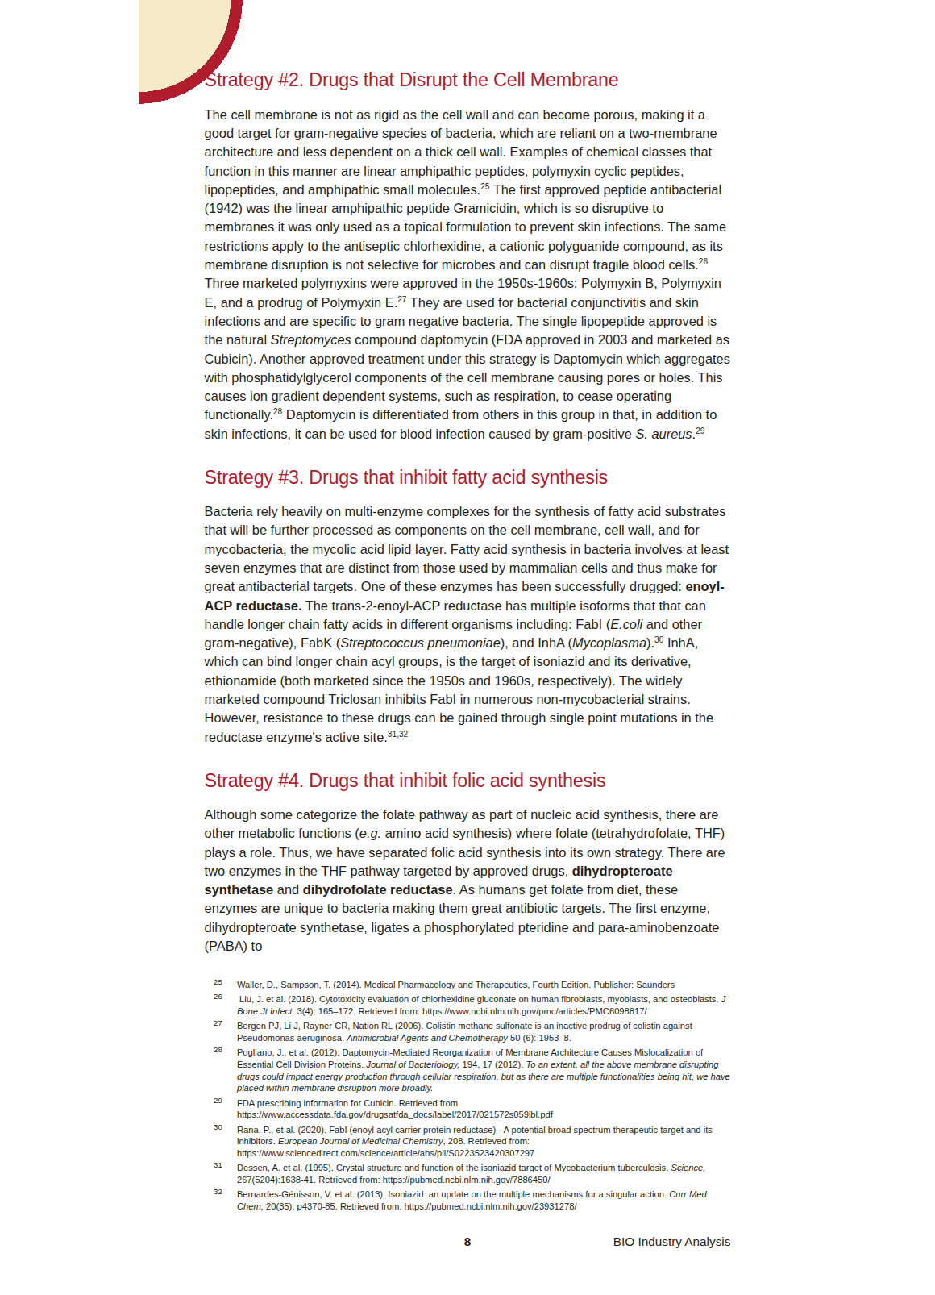Strategy #2. Drugs that Disrupt the Cell Membrane
The cell membrane is not as rigid as the cell wall and can become porous, making it a good target for gram-negative species of bacteria, which are reliant on a two-membrane architecture and less dependent on a thick cell wall. Examples of chemical classes that function in this manner are linear amphipathic peptides, polymyxin cyclic peptides, lipopeptides, and amphipathic small molecules.25 The first approved peptide antibacterial (1942) was the linear amphipathic peptide Gramicidin, which is so disruptive to membranes it was only used as a topical formulation to prevent skin infections. The same restrictions apply to the antiseptic chlorhexidine, a cationic polyguanide compound, as its membrane disruption is not selective for microbes and can disrupt fragile blood cells.26 Three marketed polymyxins were approved in the 1950s-1960s: Polymyxin B, Polymyxin E, and a prodrug of Polymyxin E.27 They are used for bacterial conjunctivitis and skin infections and are specific to gram negative bacteria. The single lipopeptide approved is the natural Streptomyces compound daptomycin (FDA approved in 2003 and marketed as Cubicin). Another approved treatment under this strategy is Daptomycin which aggregates with phosphatidylglycerol components of the cell membrane causing pores or holes. This causes ion gradient dependent systems, such as respiration, to cease operating functionally.28 Daptomycin is differentiated from others in this group in that, in addition to skin infections, it can be used for blood infection caused by gram-positive S. aureus.29
Strategy #3. Drugs that inhibit fatty acid synthesis
Bacteria rely heavily on multi-enzyme complexes for the synthesis of fatty acid substrates that will be further processed as components on the cell membrane, cell wall, and for mycobacteria, the mycolic acid lipid layer. Fatty acid synthesis in bacteria involves at least seven enzymes that are distinct from those used by mammalian cells and thus make for great antibacterial targets. One of these enzymes has been successfully drugged: enoyl-ACP reductase. The trans-2-enoyl-ACP reductase has multiple isoforms that that can handle longer chain fatty acids in different organisms including: FabI (E.coli and other gram-negative), FabK (Streptococcus pneumoniae), and InhA (Mycoplasma).30 InhA, which can bind longer chain acyl groups, is the target of isoniazid and its derivative, ethionamide (both marketed since the 1950s and 1960s, respectively). The widely marketed compound Triclosan inhibits FabI in numerous non-mycobacterial strains. However, resistance to these drugs can be gained through single point mutations in the reductase enzyme's active site.31,32
Strategy #4. Drugs that inhibit folic acid synthesis
Although some categorize the folate pathway as part of nucleic acid synthesis, there are other metabolic functions (e.g. amino acid synthesis) where folate (tetrahydrofolate, THF) plays a role. Thus, we have separated folic acid synthesis into its own strategy. There are two enzymes in the THF pathway targeted by approved drugs, dihydropteroate synthetase and dihydrofolate reductase. As humans get folate from diet, these enzymes are unique to bacteria making them great antibiotic targets. The first enzyme, dihydropteroate synthetase, ligates a phosphorylated pteridine and para-aminobenzoate (PABA) to
Waller, D., Sampson, T. (2014). Medical Pharmacology and Therapeutics, Fourth Edition. Publisher: Saunders
Liu, J. et al. (2018). Cytotoxicity evaluation of chlorhexidine gluconate on human fibroblasts, myoblasts, and osteoblasts. J Bone Jt Infect, 3(4): 165–172. Retrieved from: https://www.ncbi.nlm.nih.gov/pmc/articles/PMC6098817/
Bergen PJ, Li J, Rayner CR, Nation RL (2006). Colistin methane sulfonate is an inactive prodrug of colistin against Pseudomonas aeruginosa. Antimicrobial Agents and Chemotherapy 50 (6): 1953–8.
Pogliano, J., et al. (2012). Daptomycin-Mediated Reorganization of Membrane Architecture Causes Mislocalization of Essential Cell Division Proteins. Journal of Bacteriology, 194, 17 (2012). To an extent, all the above membrane disrupting drugs could impact energy production through cellular respiration, but as there are multiple functionalities being hit, we have placed within membrane disruption more broadly.
FDA prescribing information for Cubicin. Retrieved from https://www.accessdata.fda.gov/drugsatfda_docs/label/2017/021572s059lbl.pdf
Rana, P., et al. (2020). FabI (enoyl acyl carrier protein reductase) - A potential broad spectrum therapeutic target and its inhibitors. European Journal of Medicinal Chemistry, 208. Retrieved from: https://www.sciencedirect.com/science/article/abs/pii/S0223523420307297
Dessen, A. et al. (1995). Crystal structure and function of the isoniazid target of Mycobacterium tuberculosis. Science, 267(5204):1638-41. Retrieved from: https://pubmed.ncbi.nlm.nih.gov/7886450/
Bernardes-Génisson, V. et al. (2013). Isoniazid: an update on the multiple mechanisms for a singular action. Curr Med Chem, 20(35), p4370-85. Retrieved from: https://pubmed.ncbi.nlm.nih.gov/23931278/
8 BIO Industry Analysis